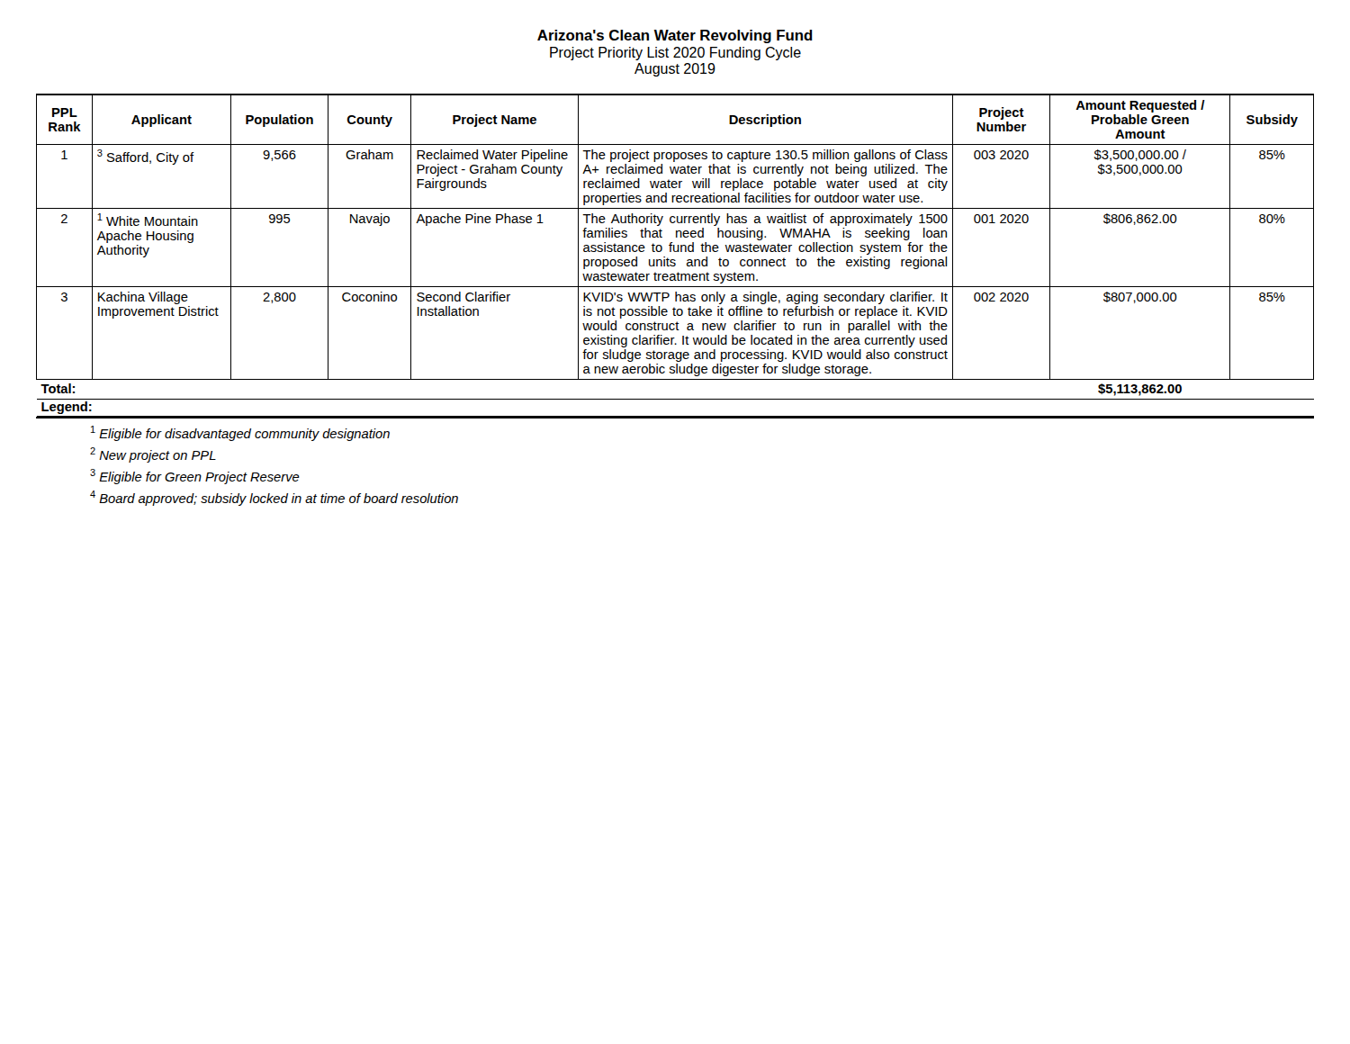Arizona's Clean Water Revolving Fund
Project Priority List 2020 Funding Cycle
August 2019
| PPL Rank | Applicant | Population | County | Project Name | Description | Project Number | Amount Requested / Probable Green Amount | Subsidy |
| --- | --- | --- | --- | --- | --- | --- | --- | --- |
| 1 | 3 Safford, City of | 9,566 | Graham | Reclaimed Water Pipeline Project - Graham County Fairgrounds | The project proposes to capture 130.5 million gallons of Class A+ reclaimed water that is currently not being utilized. The reclaimed water will replace potable water used at city properties and recreational facilities for outdoor water use. | 003 2020 | $3,500,000.00 / $3,500,000.00 | 85% |
| 2 | 1 White Mountain Apache Housing Authority | 995 | Navajo | Apache Pine Phase 1 | The Authority currently has a waitlist of approximately 1500 families that need housing. WMAHA is seeking loan assistance to fund the wastewater collection system for the proposed units and to connect to the existing regional wastewater treatment system. | 001 2020 | $806,862.00 | 80% |
| 3 | Kachina Village Improvement District | 2,800 | Coconino | Second Clarifier Installation | KVID's WWTP has only a single, aging secondary clarifier. It is not possible to take it offline to refurbish or replace it. KVID would construct a new clarifier to run in parallel with the existing clarifier. It would be located in the area currently used for sludge storage and processing. KVID would also construct a new aerobic sludge digester for sludge storage. | 002 2020 | $807,000.00 | 85% |
| Total: | | $5,113,862.00 | |
| Legend: |
1 Eligible for disadvantaged community designation
2 New project on PPL
3 Eligible for Green Project Reserve
4 Board approved; subsidy locked in at time of board resolution